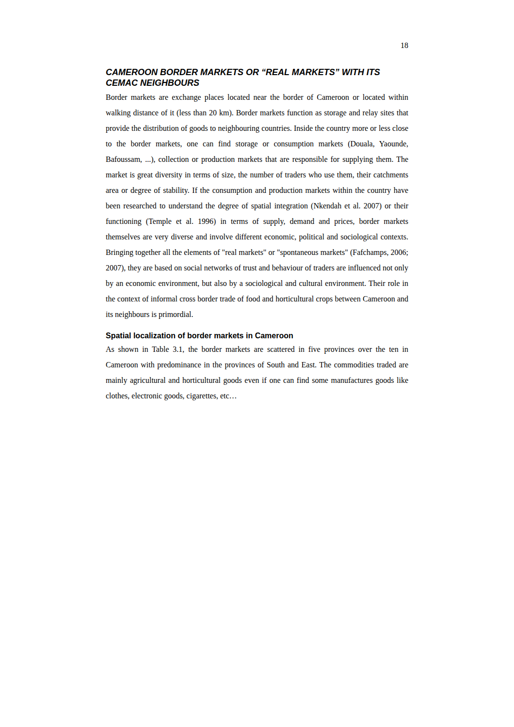18
Cameroon border markets or “real markets” with its CEMAC neighbours
Border markets are exchange places located near the border of Cameroon or located within walking distance of it (less than 20 km). Border markets function as storage and relay sites that provide the distribution of goods to neighbouring countries. Inside the country more or less close to the border markets, one can find storage or consumption markets (Douala, Yaounde, Bafoussam, ...), collection or production markets that are responsible for supplying them. The market is great diversity in terms of size, the number of traders who use them, their catchments area or degree of stability. If the consumption and production markets within the country have been researched to understand the degree of spatial integration (Nkendah et al. 2007) or their functioning (Temple et al. 1996) in terms of supply, demand and prices, border markets themselves are very diverse and involve different economic, political and sociological contexts. Bringing together all the elements of "real markets" or "spontaneous markets" (Fafchamps, 2006; 2007), they are based on social networks of trust and behaviour of traders are influenced not only by an economic environment, but also by a sociological and cultural environment. Their role in the context of informal cross border trade of food and horticultural crops between Cameroon and its neighbours is primordial.
Spatial localization of border markets in Cameroon
As shown in Table 3.1, the border markets are scattered in five provinces over the ten in Cameroon with predominance in the provinces of South and East. The commodities traded are mainly agricultural and horticultural goods even if one can find some manufactures goods like clothes, electronic goods, cigarettes, etc…